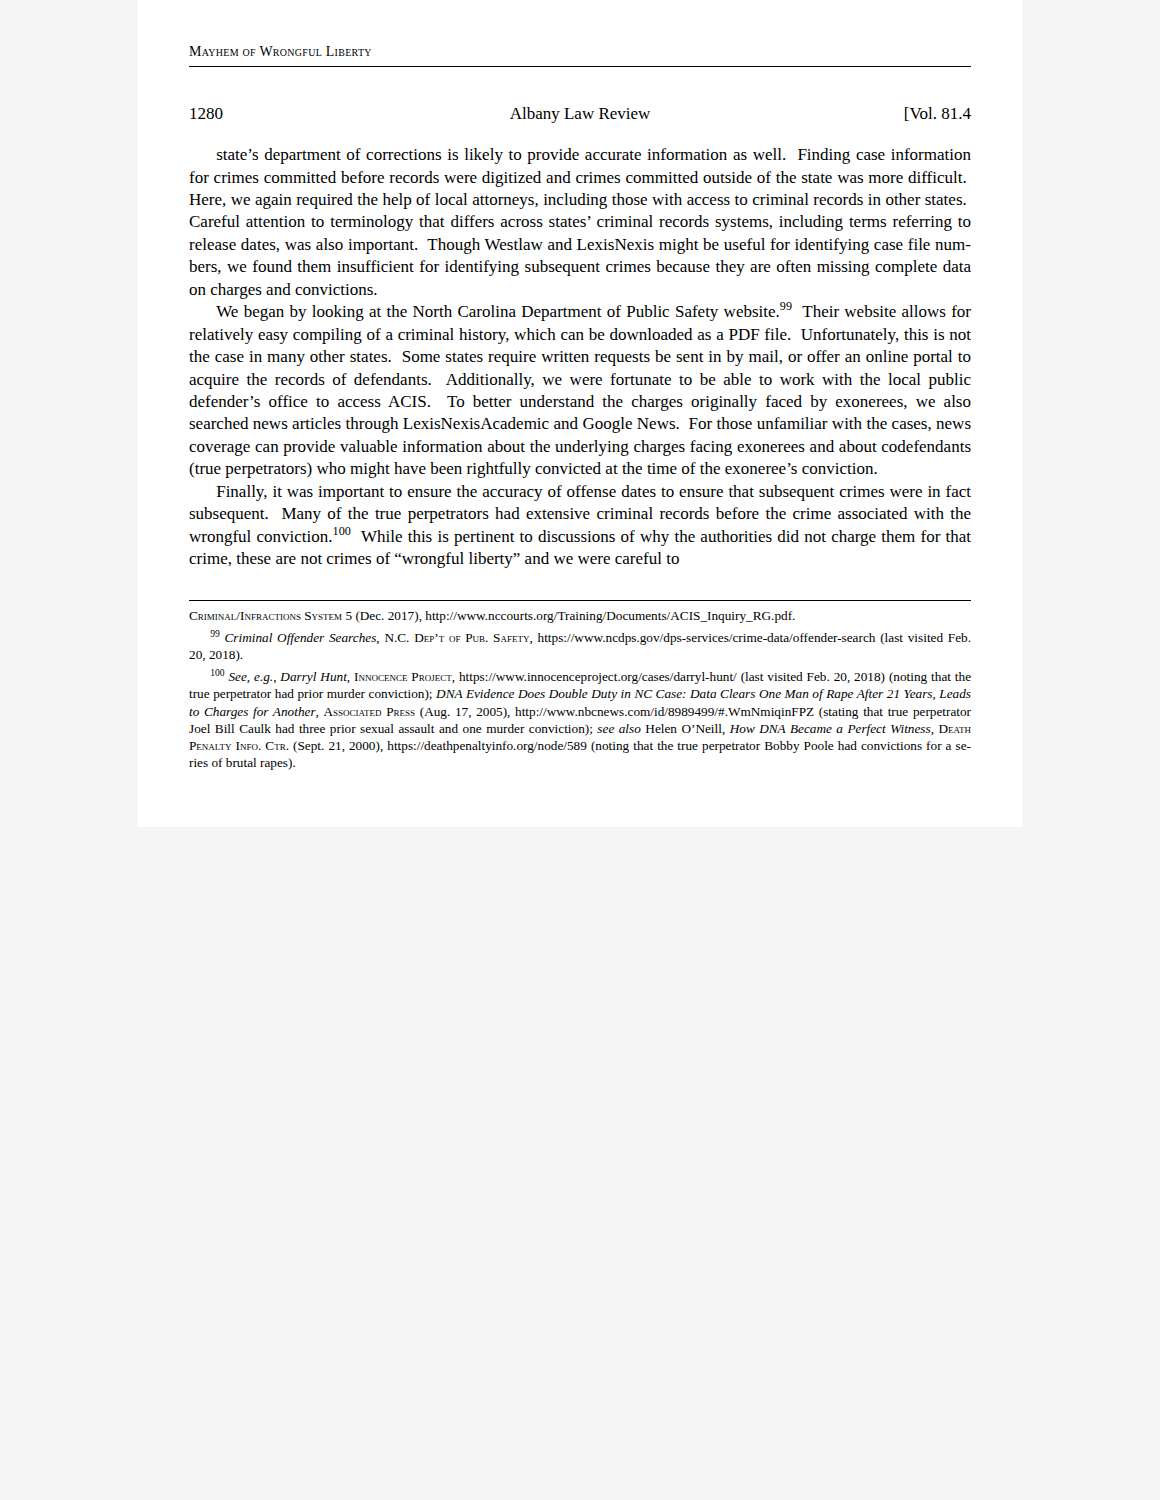Mayhem of Wrongful Liberty
1280 Albany Law Review [Vol. 81.4
state’s department of corrections is likely to provide accurate information as well. Finding case information for crimes committed before records were digitized and crimes committed outside of the state was more difficult. Here, we again required the help of local attorneys, including those with access to criminal records in other states. Careful attention to terminology that differs across states’ criminal records systems, including terms referring to release dates, was also important. Though Westlaw and LexisNexis might be useful for identifying case file numbers, we found them insufficient for identifying subsequent crimes because they are often missing complete data on charges and convictions.
We began by looking at the North Carolina Department of Public Safety website.99 Their website allows for relatively easy compiling of a criminal history, which can be downloaded as a PDF file. Unfortunately, this is not the case in many other states. Some states require written requests be sent in by mail, or offer an online portal to acquire the records of defendants. Additionally, we were fortunate to be able to work with the local public defender’s office to access ACIS. To better understand the charges originally faced by exonerees, we also searched news articles through LexisNexisAcademic and Google News. For those unfamiliar with the cases, news coverage can provide valuable information about the underlying charges facing exonerees and about codefendants (true perpetrators) who might have been rightfully convicted at the time of the exoneree’s conviction.
Finally, it was important to ensure the accuracy of offense dates to ensure that subsequent crimes were in fact subsequent. Many of the true perpetrators had extensive criminal records before the crime associated with the wrongful conviction.100 While this is pertinent to discussions of why the authorities did not charge them for that crime, these are not crimes of “wrongful liberty” and we were careful to
Criminal/Infractions System 5 (Dec. 2017), http://www.nccourts.org/Training/Documents/ACIS_Inquiry_RG.pdf.
99 Criminal Offender Searches, N.C. Dep’t of Pub. Safety, https://www.ncdps.gov/dps-services/crime-data/offender-search (last visited Feb. 20, 2018).
100 See, e.g., Darryl Hunt, Innocence Project, https://www.innocenceproject.org/cases/darryl-hunt/ (last visited Feb. 20, 2018) (noting that the true perpetrator had prior murder conviction); DNA Evidence Does Double Duty in NC Case: Data Clears One Man of Rape After 21 Years, Leads to Charges for Another, Associated Press (Aug. 17, 2005), http://www.nbcnews.com/id/8989499/#.WmNmiqinFPZ (stating that true perpetrator Joel Bill Caulk had three prior sexual assault and one murder conviction); see also Helen O’Neill, How DNA Became a Perfect Witness, Death Penalty Info. Ctr. (Sept. 21, 2000), https://deathpenaltyinfo.org/node/589 (noting that the true perpetrator Bobby Poole had convictions for a series of brutal rapes).